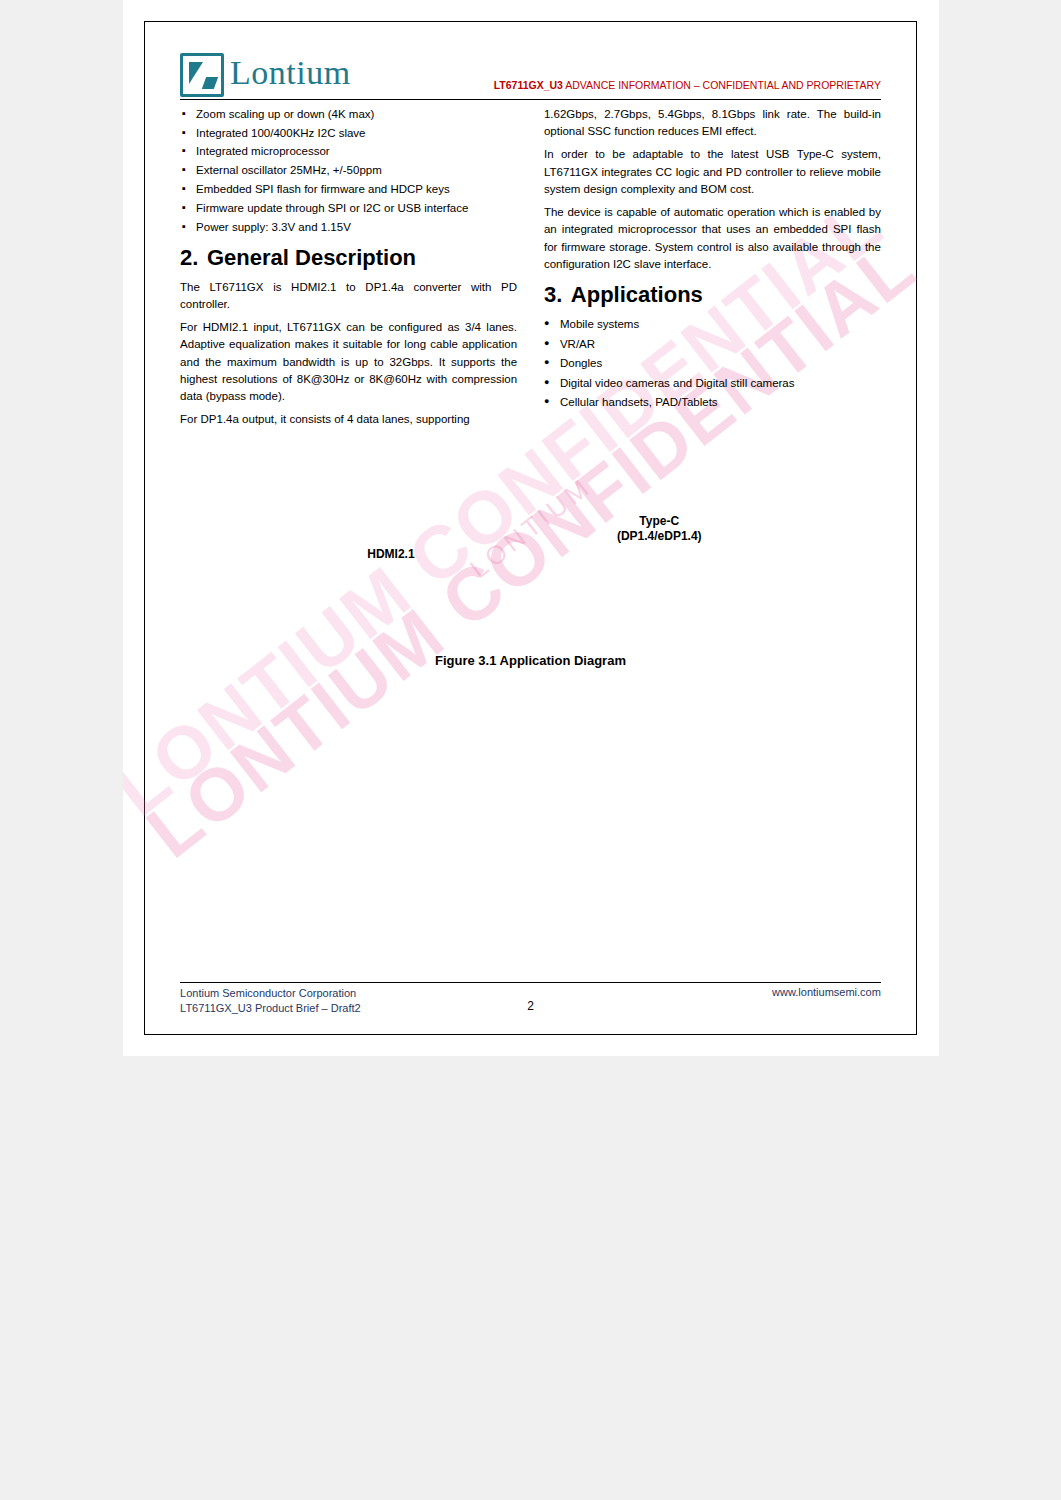LONTIUM CONFIDENTIAL
LONTIUM CONFIDENTIAL
LONTIUM
Lontium
LT6711GX_U3 ADVANCE INFORMATION – CONFIDENTIAL AND PROPRIETARY
Zoom scaling up or down (4K max)
Integrated 100/400KHz I2C slave
Integrated microprocessor
External oscillator 25MHz, +/-50ppm
Embedded SPI flash for firmware and HDCP keys
Firmware update through SPI or I2C or USB interface
Power supply: 3.3V and 1.15V
2. General Description
The LT6711GX is HDMI2.1 to DP1.4a converter with PD controller.
For HDMI2.1 input, LT6711GX can be configured as 3/4 lanes. Adaptive equalization makes it suitable for long cable application and the maximum bandwidth is up to 32Gbps. It supports the highest resolutions of 8K@30Hz or 8K@60Hz with compression data (bypass mode).
For DP1.4a output, it consists of 4 data lanes, supporting
1.62Gbps, 2.7Gbps, 5.4Gbps, 8.1Gbps link rate. The build-in optional SSC function reduces EMI effect.
In order to be adaptable to the latest USB Type-C system, LT6711GX integrates CC logic and PD controller to relieve mobile system design complexity and BOM cost.
The device is capable of automatic operation which is enabled by an integrated microprocessor that uses an embedded SPI flash for firmware storage. System control is also available through the configuration I2C slave interface.
3. Applications
Mobile systems
VR/AR
Dongles
Digital video cameras and Digital still cameras
Cellular handsets, PAD/Tablets
HDMI2.1
Type-C
(DP1.4/eDP1.4)
Figure 3.1 Application Diagram
Lontium Semiconductor Corporation
LT6711GX_U3 Product Brief – Draft2
www.lontiumsemi.com
2